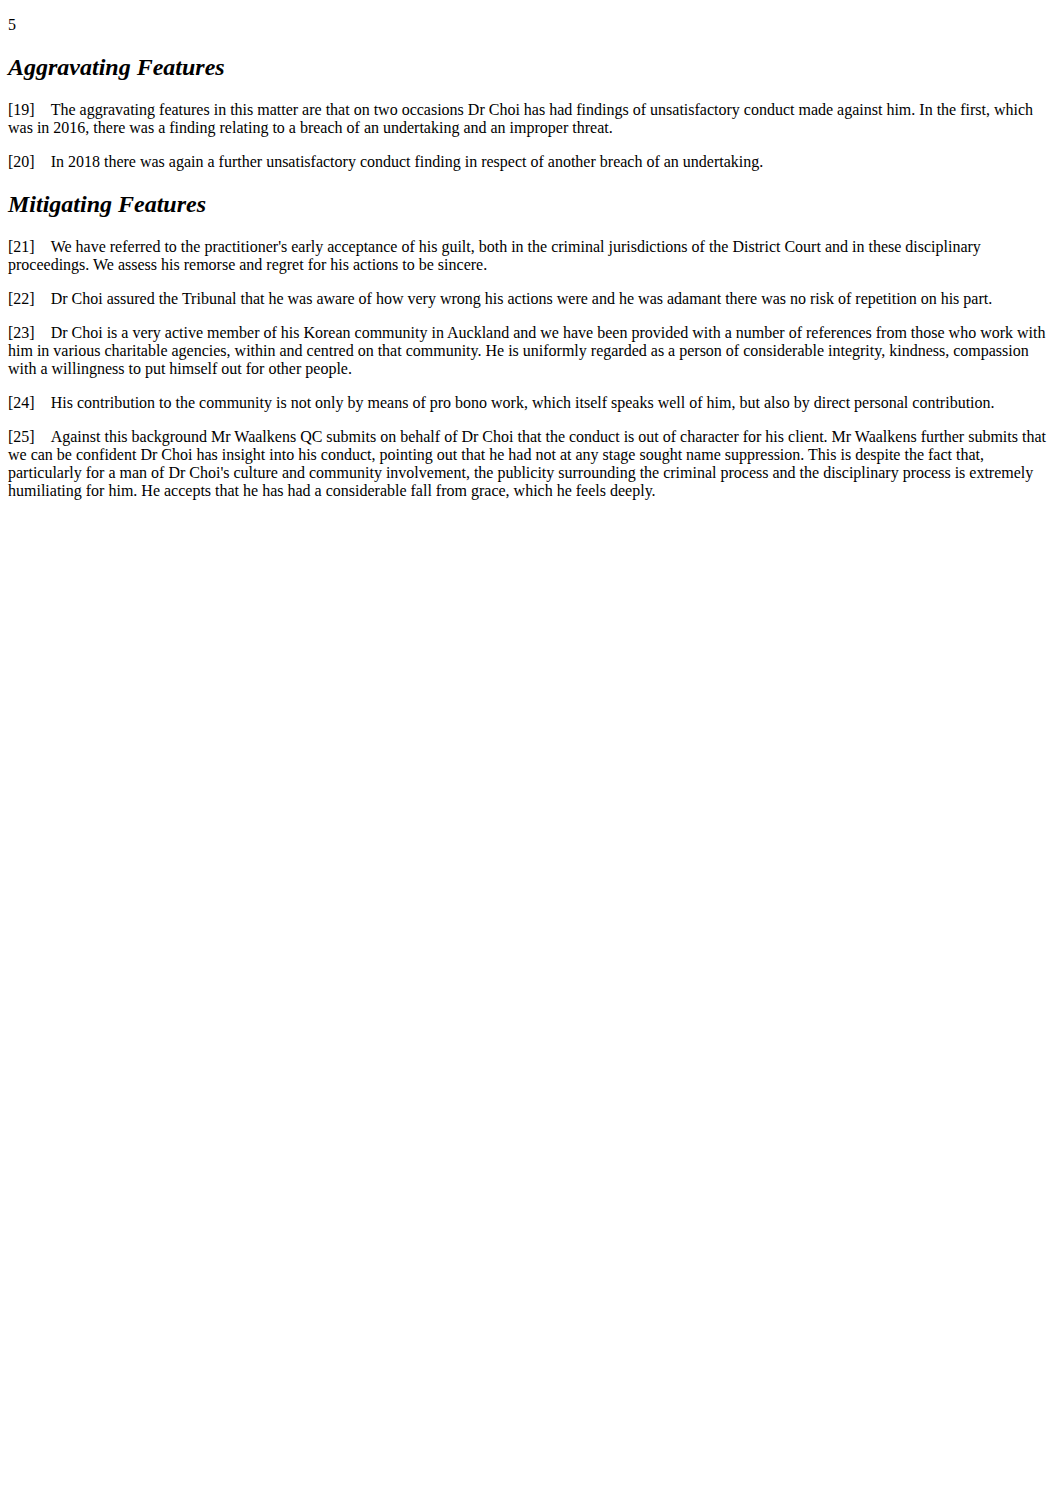5
Aggravating Features
[19] The aggravating features in this matter are that on two occasions Dr Choi has had findings of unsatisfactory conduct made against him. In the first, which was in 2016, there was a finding relating to a breach of an undertaking and an improper threat.
[20] In 2018 there was again a further unsatisfactory conduct finding in respect of another breach of an undertaking.
Mitigating Features
[21] We have referred to the practitioner's early acceptance of his guilt, both in the criminal jurisdictions of the District Court and in these disciplinary proceedings. We assess his remorse and regret for his actions to be sincere.
[22] Dr Choi assured the Tribunal that he was aware of how very wrong his actions were and he was adamant there was no risk of repetition on his part.
[23] Dr Choi is a very active member of his Korean community in Auckland and we have been provided with a number of references from those who work with him in various charitable agencies, within and centred on that community. He is uniformly regarded as a person of considerable integrity, kindness, compassion with a willingness to put himself out for other people.
[24] His contribution to the community is not only by means of pro bono work, which itself speaks well of him, but also by direct personal contribution.
[25] Against this background Mr Waalkens QC submits on behalf of Dr Choi that the conduct is out of character for his client. Mr Waalkens further submits that we can be confident Dr Choi has insight into his conduct, pointing out that he had not at any stage sought name suppression. This is despite the fact that, particularly for a man of Dr Choi's culture and community involvement, the publicity surrounding the criminal process and the disciplinary process is extremely humiliating for him. He accepts that he has had a considerable fall from grace, which he feels deeply.